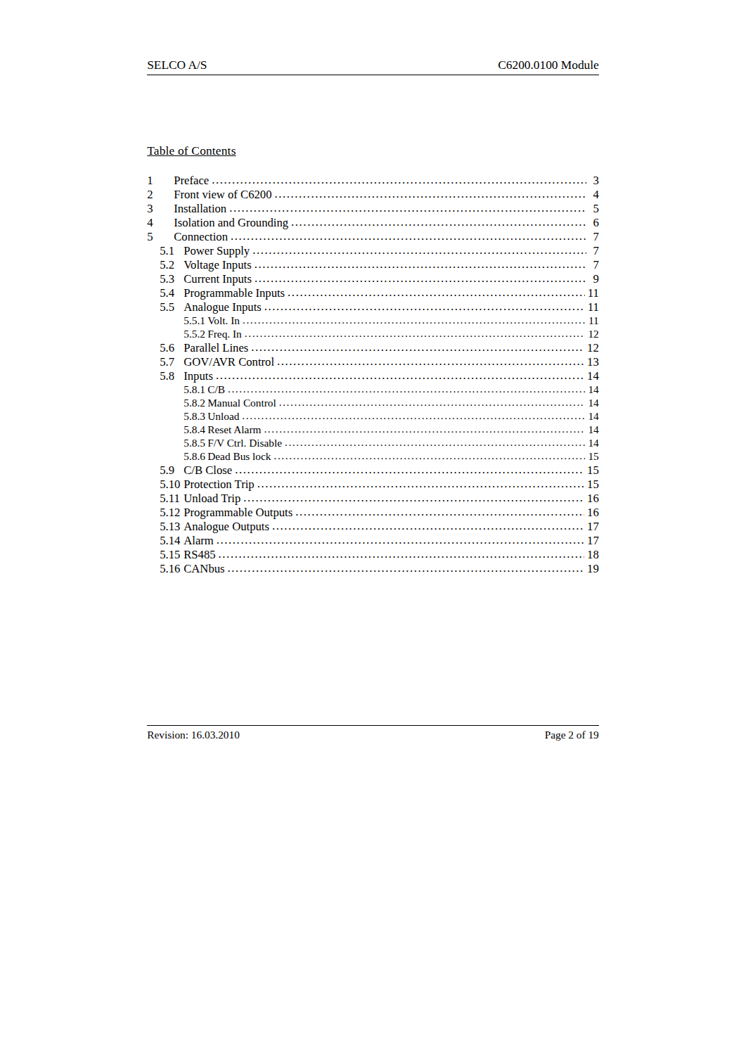SELCO A/S
C6200.0100 Module
Table of Contents
1 Preface .................................................................................................................................. 3
2 Front view of C6200 .............................................................................................................. 4
3 Installation .............................................................................................................................. 5
4 Isolation and Grounding ............................................................................................................. 6
5 Connection .............................................................................................................................. 7
5.1 Power Supply ......................................................................................................................... 7
5.2 Voltage Inputs ......................................................................................................................... 7
5.3 Current Inputs ......................................................................................................................... 9
5.4 Programmable Inputs ......................................................................................................... 11
5.5 Analogue Inputs ......................................................................................................... 11
5.5.1 Volt. In ......................................................................................................................... 11
5.5.2 Freq. In ......................................................................................................................... 12
5.6 Parallel Lines ......................................................................................................................... 12
5.7 GOV/AVR Control ......................................................................................................... 13
5.8 Inputs ......................................................................................................................... 14
5.8.1 C/B ......................................................................................................................... 14
5.8.2 Manual Control ......................................................................................................... 14
5.8.3 Unload ......................................................................................................................... 14
5.8.4 Reset Alarm ......................................................................................................... 14
5.8.5 F/V Ctrl. Disable ......................................................................................................... 14
5.8.6 Dead Bus lock ......................................................................................................... 15
5.9 C/B Close ......................................................................................................................... 15
5.10 Protection Trip ......................................................................................................... 15
5.11 Unload Trip ......................................................................................................................... 16
5.12 Programmable Outputs ......................................................................................................... 16
5.13 Analogue Outputs ......................................................................................................... 17
5.14 Alarm ......................................................................................................................... 17
5.15 RS485 ......................................................................................................................... 18
5.16 CANbus ......................................................................................................................... 19
Revision: 16.03.2010
Page 2 of 19